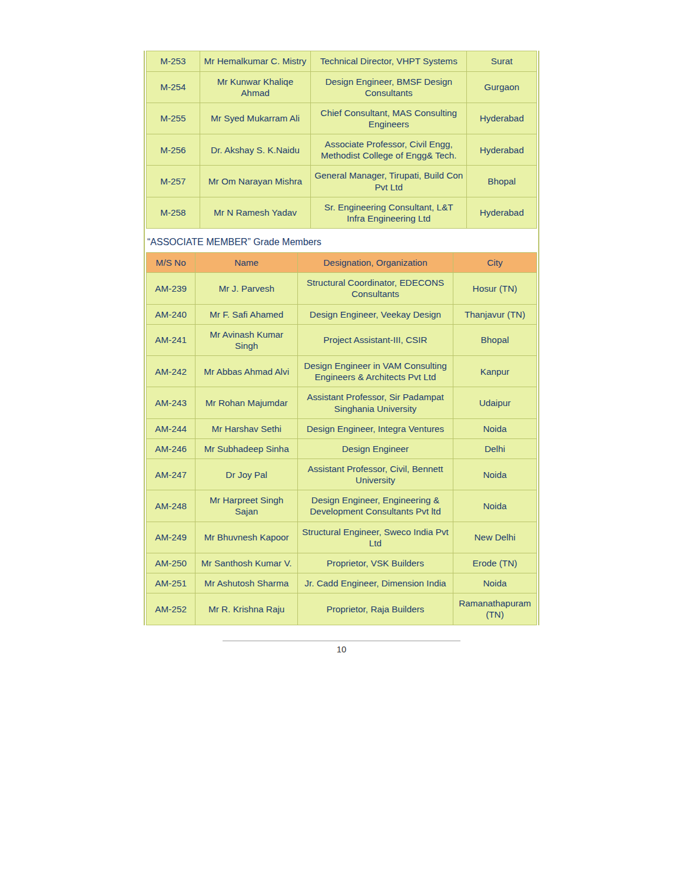| M-253 | Mr Hemalkumar C. Mistry | Technical Director, VHPT Systems | Surat |
| M-254 | Mr Kunwar Khaliqe Ahmad | Design Engineer, BMSF Design Consultants | Gurgaon |
| M-255 | Mr Syed Mukarram Ali | Chief Consultant, MAS Consulting Engineers | Hyderabad |
| M-256 | Dr. Akshay S. K.Naidu | Associate Professor, Civil Engg, Methodist College of Engg& Tech. | Hyderabad |
| M-257 | Mr Om Narayan Mishra | General Manager, Tirupati, Build Con Pvt Ltd | Bhopal |
| M-258 | Mr N Ramesh Yadav | Sr. Engineering Consultant, L&T Infra Engineering Ltd | Hyderabad |
“ASSOCIATE MEMBER” Grade Members
| M/S No | Name | Designation, Organization | City |
| --- | --- | --- | --- |
| AM-239 | Mr J. Parvesh | Structural Coordinator, EDECONS Consultants | Hosur (TN) |
| AM-240 | Mr F. Safi Ahamed | Design Engineer, Veekay Design | Thanjavur (TN) |
| AM-241 | Mr Avinash Kumar Singh | Project Assistant-III, CSIR | Bhopal |
| AM-242 | Mr Abbas Ahmad Alvi | Design Engineer in VAM Consulting Engineers & Architects Pvt Ltd | Kanpur |
| AM-243 | Mr Rohan Majumdar | Assistant Professor, Sir Padampat Singhania University | Udaipur |
| AM-244 | Mr Harshav Sethi | Design Engineer, Integra Ventures | Noida |
| AM-246 | Mr Subhadeep Sinha | Design Engineer | Delhi |
| AM-247 | Dr Joy Pal | Assistant Professor, Civil, Bennett University | Noida |
| AM-248 | Mr Harpreet Singh Sajan | Design Engineer, Engineering & Development Consultants Pvt ltd | Noida |
| AM-249 | Mr Bhuvnesh Kapoor | Structural Engineer, Sweco India Pvt Ltd | New Delhi |
| AM-250 | Mr Santhosh Kumar V. | Proprietor, VSK Builders | Erode (TN) |
| AM-251 | Mr Ashutosh Sharma | Jr. Cadd Engineer, Dimension India | Noida |
| AM-252 | Mr R. Krishna Raju | Proprietor, Raja Builders | Ramanathapuram (TN) |
10